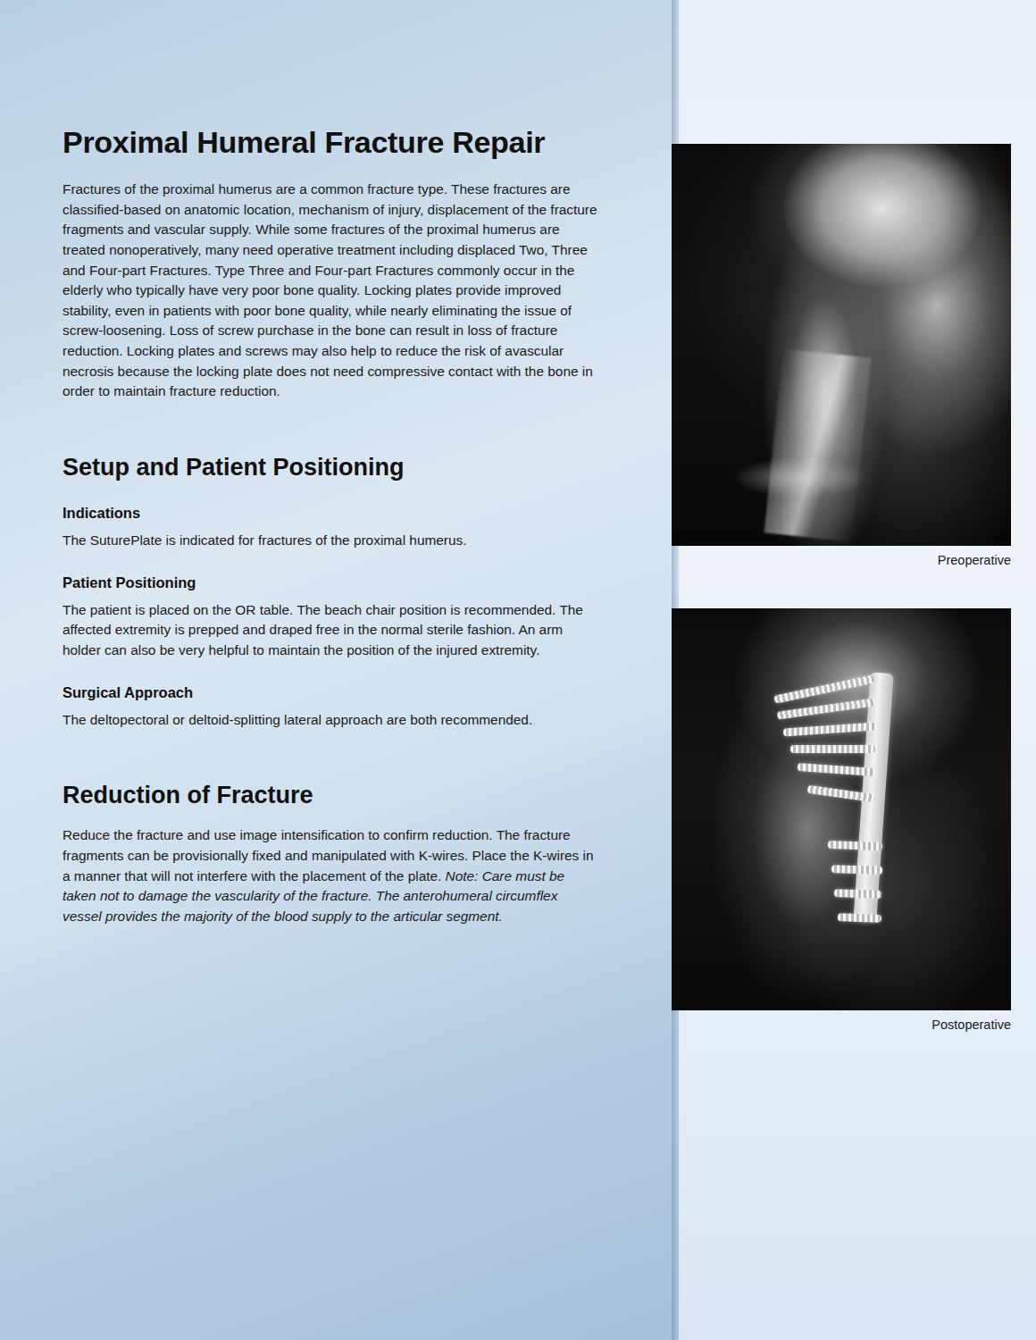Proximal Humeral Fracture Repair
Fractures of the proximal humerus are a common fracture type. These fractures are classified-based on anatomic location, mechanism of injury, displacement of the fracture fragments and vascular supply. While some fractures of the proximal humerus are treated nonoperatively, many need operative treatment including displaced Two, Three and Four-part Fractures. Type Three and Four-part Fractures commonly occur in the elderly who typically have very poor bone quality. Locking plates provide improved stability, even in patients with poor bone quality, while nearly eliminating the issue of screw-loosening. Loss of screw purchase in the bone can result in loss of fracture reduction. Locking plates and screws may also help to reduce the risk of avascular necrosis because the locking plate does not need compressive contact with the bone in order to maintain fracture reduction.
Setup and Patient Positioning
Indications
The SuturePlate is indicated for fractures of the proximal humerus.
Patient Positioning
The patient is placed on the OR table. The beach chair position is recommended. The affected extremity is prepped and draped free in the normal sterile fashion. An arm holder can also be very helpful to maintain the position of the injured extremity.
Surgical Approach
The deltopectoral or deltoid-splitting lateral approach are both recommended.
Reduction of Fracture
Reduce the fracture and use image intensification to confirm reduction. The fracture fragments can be provisionally fixed and manipulated with K-wires. Place the K-wires in a manner that will not interfere with the placement of the plate. Note: Care must be taken not to damage the vascularity of the fracture. The anterohumeral circumflex vessel provides the majority of the blood supply to the articular segment.
Preoperative
Postoperative